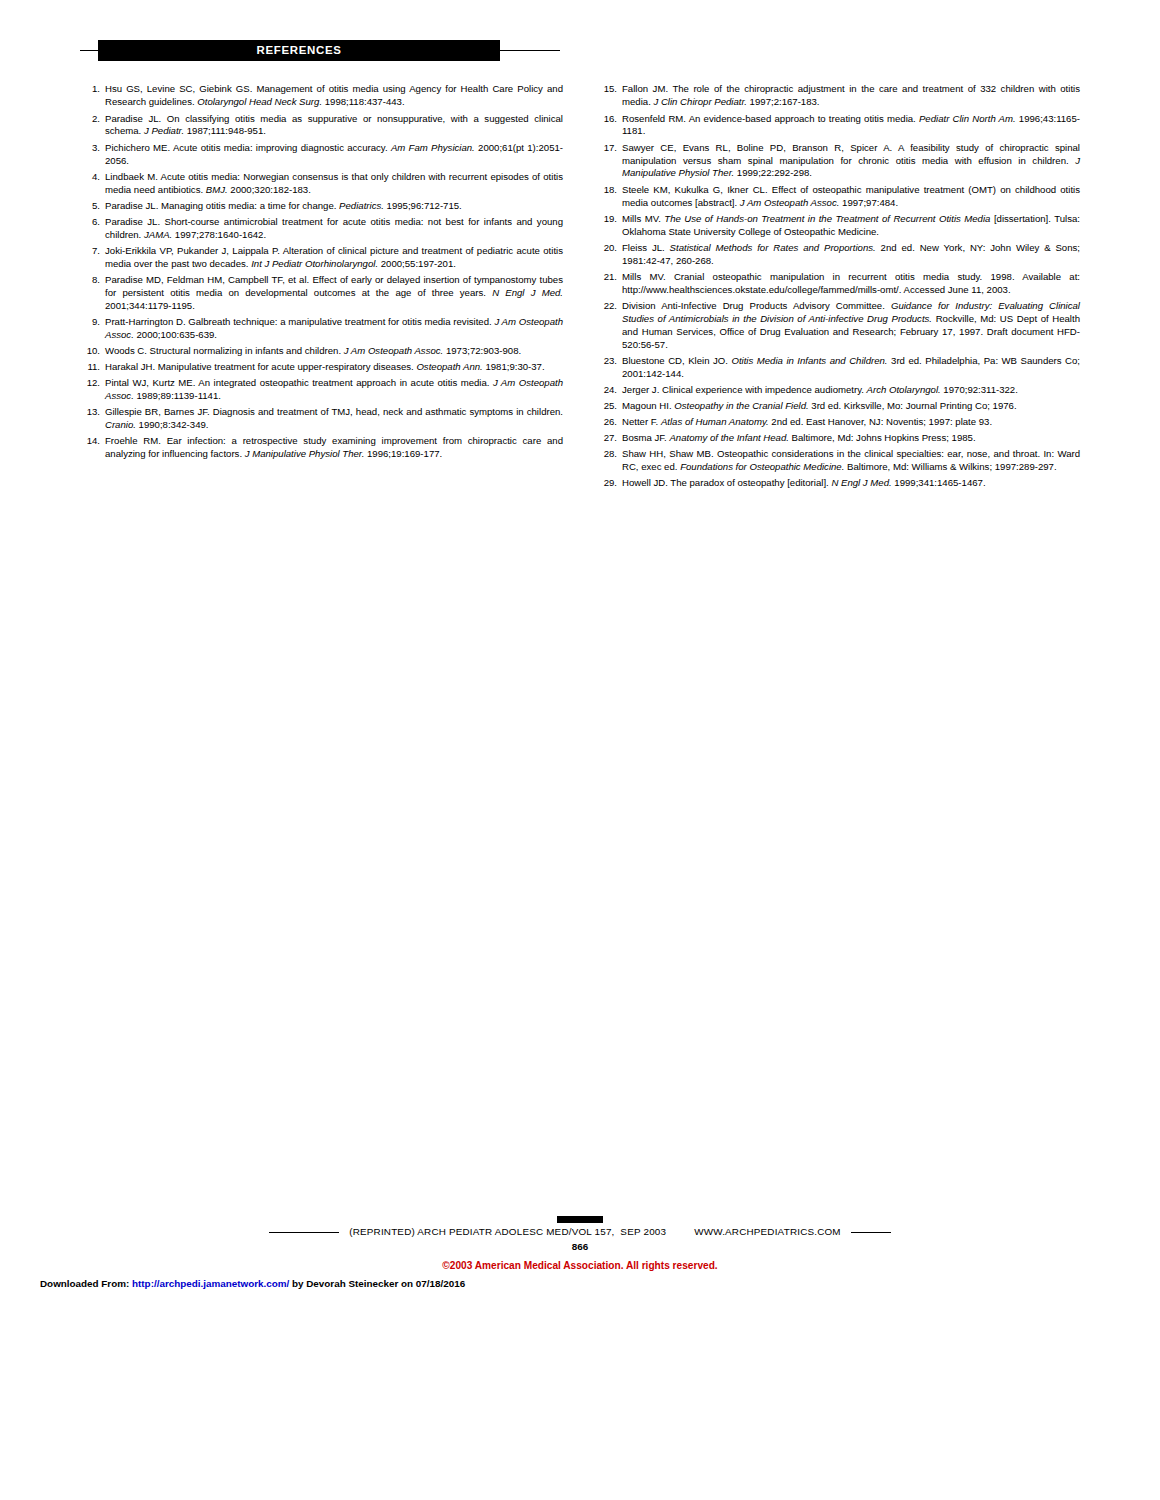REFERENCES
1. Hsu GS, Levine SC, Giebink GS. Management of otitis media using Agency for Health Care Policy and Research guidelines. Otolaryngol Head Neck Surg. 1998;118:437-443.
2. Paradise JL. On classifying otitis media as suppurative or nonsuppurative, with a suggested clinical schema. J Pediatr. 1987;111:948-951.
3. Pichichero ME. Acute otitis media: improving diagnostic accuracy. Am Fam Physician. 2000;61(pt 1):2051-2056.
4. Lindbaek M. Acute otitis media: Norwegian consensus is that only children with recurrent episodes of otitis media need antibiotics. BMJ. 2000;320:182-183.
5. Paradise JL. Managing otitis media: a time for change. Pediatrics. 1995;96:712-715.
6. Paradise JL. Short-course antimicrobial treatment for acute otitis media: not best for infants and young children. JAMA. 1997;278:1640-1642.
7. Joki-Erikkila VP, Pukander J, Laippala P. Alteration of clinical picture and treatment of pediatric acute otitis media over the past two decades. Int J Pediatr Otorhinolaryngol. 2000;55:197-201.
8. Paradise MD, Feldman HM, Campbell TF, et al. Effect of early or delayed insertion of tympanostomy tubes for persistent otitis media on developmental outcomes at the age of three years. N Engl J Med. 2001;344:1179-1195.
9. Pratt-Harrington D. Galbreath technique: a manipulative treatment for otitis media revisited. J Am Osteopath Assoc. 2000;100:635-639.
10. Woods C. Structural normalizing in infants and children. J Am Osteopath Assoc. 1973;72:903-908.
11. Harakal JH. Manipulative treatment for acute upper-respiratory diseases. Osteopath Ann. 1981;9:30-37.
12. Pintal WJ, Kurtz ME. An integrated osteopathic treatment approach in acute otitis media. J Am Osteopath Assoc. 1989;89:1139-1141.
13. Gillespie BR, Barnes JF. Diagnosis and treatment of TMJ, head, neck and asthmatic symptoms in children. Cranio. 1990;8:342-349.
14. Froehle RM. Ear infection: a retrospective study examining improvement from chiropractic care and analyzing for influencing factors. J Manipulative Physiol Ther. 1996;19:169-177.
15. Fallon JM. The role of the chiropractic adjustment in the care and treatment of 332 children with otitis media. J Clin Chiropr Pediatr. 1997;2:167-183.
16. Rosenfeld RM. An evidence-based approach to treating otitis media. Pediatr Clin North Am. 1996;43:1165-1181.
17. Sawyer CE, Evans RL, Boline PD, Branson R, Spicer A. A feasibility study of chiropractic spinal manipulation versus sham spinal manipulation for chronic otitis media with effusion in children. J Manipulative Physiol Ther. 1999;22:292-298.
18. Steele KM, Kukulka G, Ikner CL. Effect of osteopathic manipulative treatment (OMT) on childhood otitis media outcomes [abstract]. J Am Osteopath Assoc. 1997;97:484.
19. Mills MV. The Use of Hands-on Treatment in the Treatment of Recurrent Otitis Media [dissertation]. Tulsa: Oklahoma State University College of Osteopathic Medicine.
20. Fleiss JL. Statistical Methods for Rates and Proportions. 2nd ed. New York, NY: John Wiley & Sons; 1981:42-47, 260-268.
21. Mills MV. Cranial osteopathic manipulation in recurrent otitis media study. 1998. Available at: http://www.healthsciences.okstate.edu/college/fammed/mills-omt/. Accessed June 11, 2003.
22. Division Anti-Infective Drug Products Advisory Committee. Guidance for Industry: Evaluating Clinical Studies of Antimicrobials in the Division of Anti-infective Drug Products. Rockville, Md: US Dept of Health and Human Services, Office of Drug Evaluation and Research; February 17, 1997. Draft document HFD-520:56-57.
23. Bluestone CD, Klein JO. Otitis Media in Infants and Children. 3rd ed. Philadelphia, Pa: WB Saunders Co; 2001:142-144.
24. Jerger J. Clinical experience with impedence audiometry. Arch Otolaryngol. 1970;92:311-322.
25. Magoun HI. Osteopathy in the Cranial Field. 3rd ed. Kirksville, Mo: Journal Printing Co; 1976.
26. Netter F. Atlas of Human Anatomy. 2nd ed. East Hanover, NJ: Noventis; 1997: plate 93.
27. Bosma JF. Anatomy of the Infant Head. Baltimore, Md: Johns Hopkins Press; 1985.
28. Shaw HH, Shaw MB. Osteopathic considerations in the clinical specialties: ear, nose, and throat. In: Ward RC, exec ed. Foundations for Osteopathic Medicine. Baltimore, Md: Williams & Wilkins; 1997:289-297.
29. Howell JD. The paradox of osteopathy [editorial]. N Engl J Med. 1999;341:1465-1467.
(REPRINTED) ARCH PEDIATR ADOLESC MED/VOL 157, SEP 2003 WWW.ARCHPEDIATRICS.COM
866
©2003 American Medical Association. All rights reserved.
Downloaded From: http://archpedi.jamanetwork.com/ by Devorah Steinecker on 07/18/2016